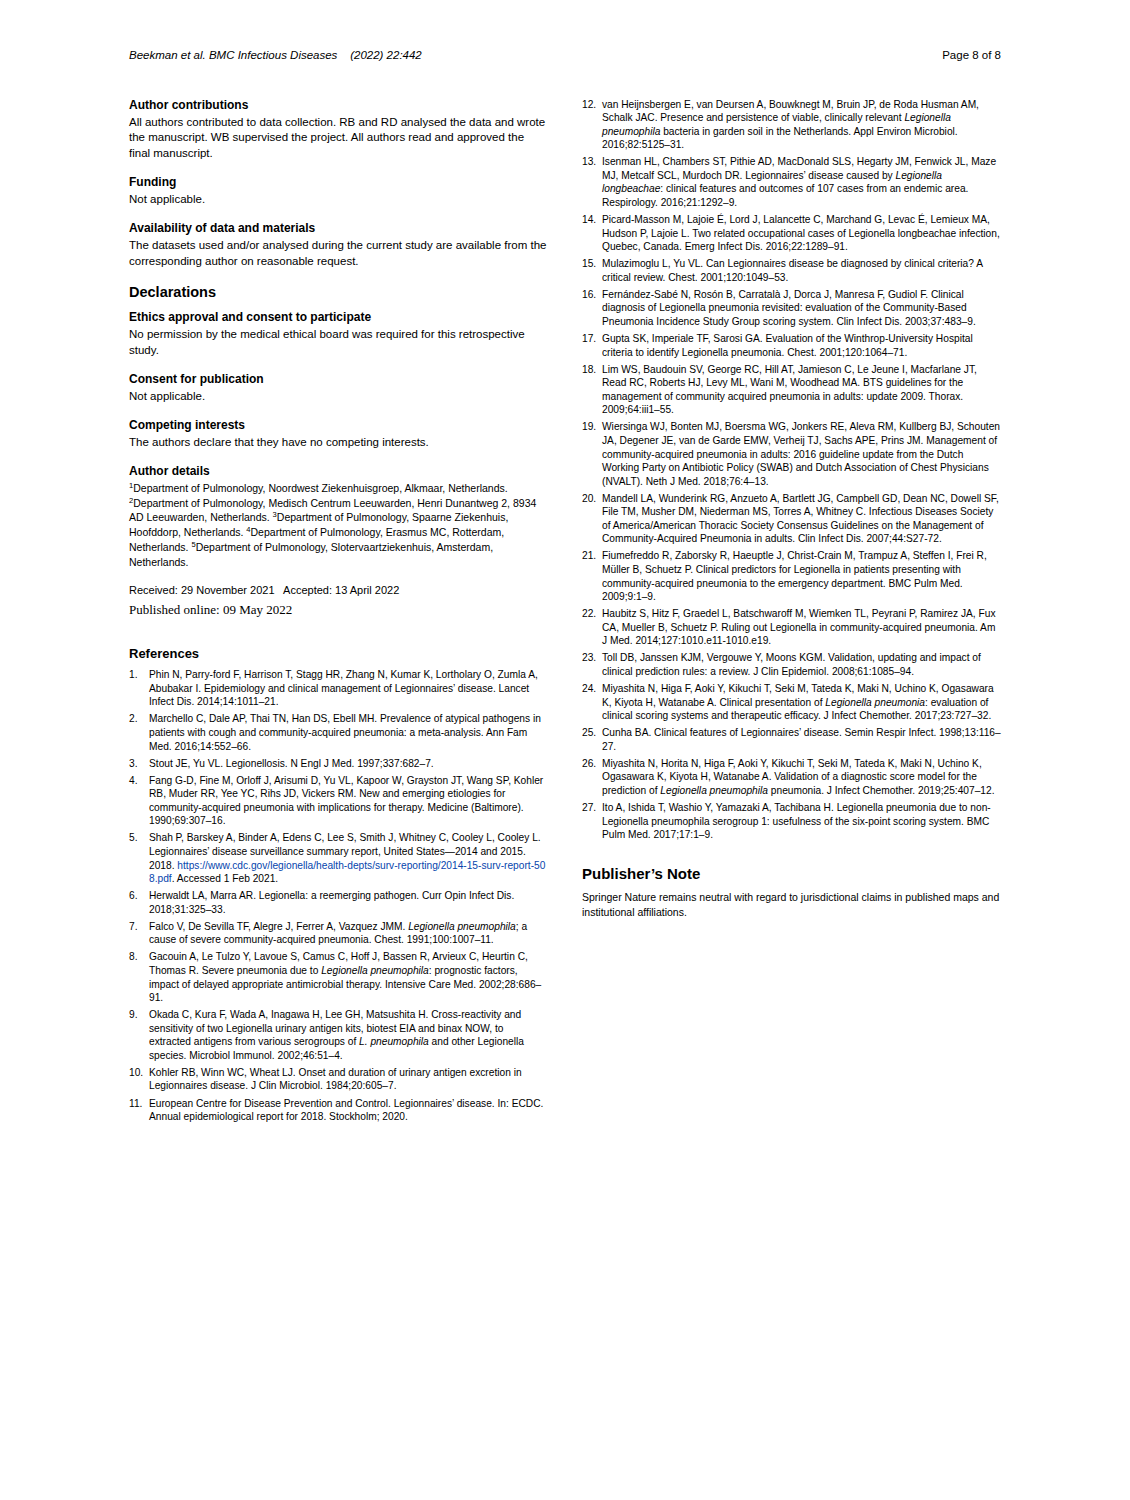Beekman et al. BMC Infectious Diseases (2022) 22:442
Page 8 of 8
Author contributions
All authors contributed to data collection. RB and RD analysed the data and wrote the manuscript. WB supervised the project. All authors read and approved the final manuscript.
Funding
Not applicable.
Availability of data and materials
The datasets used and/or analysed during the current study are available from the corresponding author on reasonable request.
Declarations
Ethics approval and consent to participate
No permission by the medical ethical board was required for this retrospective study.
Consent for publication
Not applicable.
Competing interests
The authors declare that they have no competing interests.
Author details
1Department of Pulmonology, Noordwest Ziekenhuisgroep, Alkmaar, Netherlands. 2Department of Pulmonology, Medisch Centrum Leeuwarden, Henri Dunantweg 2, 8934 AD Leeuwarden, Netherlands. 3Department of Pulmonology, Spaarne Ziekenhuis, Hoofddorp, Netherlands. 4Department of Pulmonology, Erasmus MC, Rotterdam, Netherlands. 5Department of Pulmonology, Slotervaartziekenhuis, Amsterdam, Netherlands.
Received: 29 November 2021 Accepted: 13 April 2022
Published online: 09 May 2022
References
Phin N, Parry-ford F, Harrison T, Stagg HR, Zhang N, Kumar K, Lortholary O, Zumla A, Abubakar I. Epidemiology and clinical management of Legionnaires’ disease. Lancet Infect Dis. 2014;14:1011–21.
Marchello C, Dale AP, Thai TN, Han DS, Ebell MH. Prevalence of atypical pathogens in patients with cough and community-acquired pneumonia: a meta-analysis. Ann Fam Med. 2016;14:552–66.
Stout JE, Yu VL. Legionellosis. N Engl J Med. 1997;337:682–7.
Fang G-D, Fine M, Orloff J, Arisumi D, Yu VL, Kapoor W, Grayston JT, Wang SP, Kohler RB, Muder RR, Yee YC, Rihs JD, Vickers RM. New and emerging etiologies for community-acquired pneumonia with implications for therapy. Medicine (Baltimore). 1990;69:307–16.
Shah P, Barskey A, Binder A, Edens C, Lee S, Smith J, Whitney C, Cooley L, Cooley L. Legionnaires’ disease surveillance summary report, United States—2014 and 2015. 2018. https://www.cdc.gov/legionella/health-depts/surv-reporting/2014-15-surv-report-508.pdf. Accessed 1 Feb 2021.
Herwaldt LA, Marra AR. Legionella: a reemerging pathogen. Curr Opin Infect Dis. 2018;31:325–33.
Falco V, De Sevilla TF, Alegre J, Ferrer A, Vazquez JMM. Legionella pneumophila; a cause of severe community-acquired pneumonia. Chest. 1991;100:1007–11.
Gacouin A, Le Tulzo Y, Lavoue S, Camus C, Hoff J, Bassen R, Arvieux C, Heurtin C, Thomas R. Severe pneumonia due to Legionella pneumophila: prognostic factors, impact of delayed appropriate antimicrobial therapy. Intensive Care Med. 2002;28:686–91.
Okada C, Kura F, Wada A, Inagawa H, Lee GH, Matsushita H. Cross-reactivity and sensitivity of two Legionella urinary antigen kits, biotest EIA and binax NOW, to extracted antigens from various serogroups of L. pneumophila and other Legionella species. Microbiol Immunol. 2002;46:51–4.
Kohler RB, Winn WC, Wheat LJ. Onset and duration of urinary antigen excretion in Legionnaires disease. J Clin Microbiol. 1984;20:605–7.
European Centre for Disease Prevention and Control. Legionnaires’ disease. In: ECDC. Annual epidemiological report for 2018. Stockholm; 2020.
van Heijnsbergen E, van Deursen A, Bouwknegt M, Bruin JP, de Roda Husman AM, Schalk JAC. Presence and persistence of viable, clinically relevant Legionella pneumophila bacteria in garden soil in the Netherlands. Appl Environ Microbiol. 2016;82:5125–31.
Isenman HL, Chambers ST, Pithie AD, MacDonald SLS, Hegarty JM, Fenwick JL, Maze MJ, Metcalf SCL, Murdoch DR. Legionnaires’ disease caused by Legionella longbeachae: clinical features and outcomes of 107 cases from an endemic area. Respirology. 2016;21:1292–9.
Picard-Masson M, Lajoie É, Lord J, Lalancette C, Marchand G, Levac É, Lemieux MA, Hudson P, Lajoie L. Two related occupational cases of Legionella longbeachae infection, Quebec, Canada. Emerg Infect Dis. 2016;22:1289–91.
Mulazimoglu L, Yu VL. Can Legionnaires disease be diagnosed by clinical criteria? A critical review. Chest. 2001;120:1049–53.
Fernández-Sabé N, Rosón B, Carratalà J, Dorca J, Manresa F, Gudiol F. Clinical diagnosis of Legionella pneumonia revisited: evaluation of the Community-Based Pneumonia Incidence Study Group scoring system. Clin Infect Dis. 2003;37:483–9.
Gupta SK, Imperiale TF, Sarosi GA. Evaluation of the Winthrop-University Hospital criteria to identify Legionella pneumonia. Chest. 2001;120:1064–71.
Lim WS, Baudouin SV, George RC, Hill AT, Jamieson C, Le Jeune I, Macfarlane JT, Read RC, Roberts HJ, Levy ML, Wani M, Woodhead MA. BTS guidelines for the management of community acquired pneumonia in adults: update 2009. Thorax. 2009;64:iii1–55.
Wiersinga WJ, Bonten MJ, Boersma WG, Jonkers RE, Aleva RM, Kullberg BJ, Schouten JA, Degener JE, van de Garde EMW, Verheij TJ, Sachs APE, Prins JM. Management of community-acquired pneumonia in adults: 2016 guideline update from the Dutch Working Party on Antibiotic Policy (SWAB) and Dutch Association of Chest Physicians (NVALT). Neth J Med. 2018;76:4–13.
Mandell LA, Wunderink RG, Anzueto A, Bartlett JG, Campbell GD, Dean NC, Dowell SF, File TM, Musher DM, Niederman MS, Torres A, Whitney C. Infectious Diseases Society of America/American Thoracic Society Consensus Guidelines on the Management of Community-Acquired Pneumonia in adults. Clin Infect Dis. 2007;44:S27-72.
Fiumefreddo R, Zaborsky R, Haeuptle J, Christ-Crain M, Trampuz A, Steffen I, Frei R, Müller B, Schuetz P. Clinical predictors for Legionella in patients presenting with community-acquired pneumonia to the emergency department. BMC Pulm Med. 2009;9:1–9.
Haubitz S, Hitz F, Graedel L, Batschwaroff M, Wiemken TL, Peyrani P, Ramirez JA, Fux CA, Mueller B, Schuetz P. Ruling out Legionella in community-acquired pneumonia. Am J Med. 2014;127:1010.e11-1010.e19.
Toll DB, Janssen KJM, Vergouwe Y, Moons KGM. Validation, updating and impact of clinical prediction rules: a review. J Clin Epidemiol. 2008;61:1085–94.
Miyashita N, Higa F, Aoki Y, Kikuchi T, Seki M, Tateda K, Maki N, Uchino K, Ogasawara K, Kiyota H, Watanabe A. Clinical presentation of Legionella pneumonia: evaluation of clinical scoring systems and therapeutic efficacy. J Infect Chemother. 2017;23:727–32.
Cunha BA. Clinical features of Legionnaires’ disease. Semin Respir Infect. 1998;13:116–27.
Miyashita N, Horita N, Higa F, Aoki Y, Kikuchi T, Seki M, Tateda K, Maki N, Uchino K, Ogasawara K, Kiyota H, Watanabe A. Validation of a diagnostic score model for the prediction of Legionella pneumophila pneumonia. J Infect Chemother. 2019;25:407–12.
Ito A, Ishida T, Washio Y, Yamazaki A, Tachibana H. Legionella pneumonia due to non-Legionella pneumophila serogroup 1: usefulness of the six-point scoring system. BMC Pulm Med. 2017;17:1–9.
Publisher’s Note
Springer Nature remains neutral with regard to jurisdictional claims in published maps and institutional affiliations.